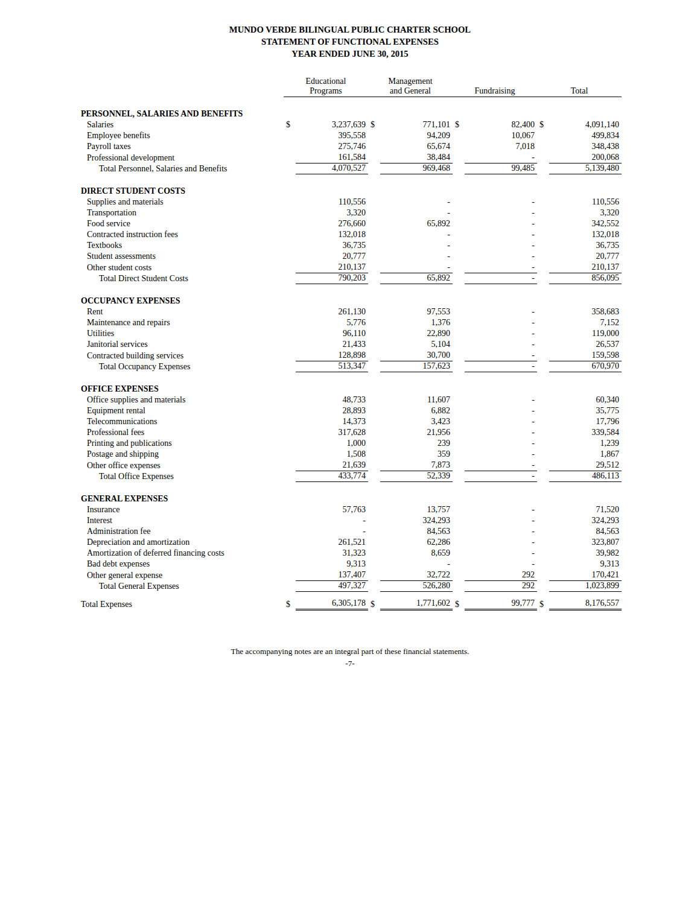MUNDO VERDE BILINGUAL PUBLIC CHARTER SCHOOL
STATEMENT OF FUNCTIONAL EXPENSES
YEAR ENDED JUNE 30, 2015
| | Educational | Management | | |
| --- | --- | --- | --- | --- |
| | Programs | and General | Fundraising | Total |
| Personnel, Salaries and Benefits | |
| Salaries | $ | 3,237,639 | $ | 771,101 | $ | 82,400 | $ | 4,091,140 |
| Employee benefits | | 395,558 | | 94,209 | | 10,067 | | 499,834 |
| Payroll taxes | | 275,746 | | 65,674 | | 7,018 | | 348,438 |
| Professional development | | 161,584 | | 38,484 | | - | | 200,068 |
| Total Personnel, Salaries and Benefits | | 4,070,527 | | 969,468 | | 99,485 | | 5,139,480 |
| Direct Student Costs | |
| Supplies and materials | | 110,556 | | - | | - | | 110,556 |
| Transportation | | 3,320 | | - | | - | | 3,320 |
| Food service | | 276,660 | | 65,892 | | - | | 342,552 |
| Contracted instruction fees | | 132,018 | | - | | - | | 132,018 |
| Textbooks | | 36,735 | | - | | - | | 36,735 |
| Student assessments | | 20,777 | | - | | - | | 20,777 |
| Other student costs | | 210,137 | | - | | - | | 210,137 |
| Total Direct Student Costs | | 790,203 | | 65,892 | | - | | 856,095 |
| Occupancy Expenses | |
| Rent | | 261,130 | | 97,553 | | - | | 358,683 |
| Maintenance and repairs | | 5,776 | | 1,376 | | - | | 7,152 |
| Utilities | | 96,110 | | 22,890 | | - | | 119,000 |
| Janitorial services | | 21,433 | | 5,104 | | - | | 26,537 |
| Contracted building services | | 128,898 | | 30,700 | | - | | 159,598 |
| Total Occupancy Expenses | | 513,347 | | 157,623 | | - | | 670,970 |
| Office Expenses | |
| Office supplies and materials | | 48,733 | | 11,607 | | - | | 60,340 |
| Equipment rental | | 28,893 | | 6,882 | | - | | 35,775 |
| Telecommunications | | 14,373 | | 3,423 | | - | | 17,796 |
| Professional fees | | 317,628 | | 21,956 | | - | | 339,584 |
| Printing and publications | | 1,000 | | 239 | | - | | 1,239 |
| Postage and shipping | | 1,508 | | 359 | | - | | 1,867 |
| Other office expenses | | 21,639 | | 7,873 | | - | | 29,512 |
| Total Office Expenses | | 433,774 | | 52,339 | | - | | 486,113 |
| General Expenses | |
| Insurance | | 57,763 | | 13,757 | | - | | 71,520 |
| Interest | | - | | 324,293 | | - | | 324,293 |
| Administration fee | | - | | 84,563 | | - | | 84,563 |
| Depreciation and amortization | | 261,521 | | 62,286 | | - | | 323,807 |
| Amortization of deferred financing costs | | 31,323 | | 8,659 | | - | | 39,982 |
| Bad debt expenses | | 9,313 | | - | | - | | 9,313 |
| Other general expense | | 137,407 | | 32,722 | | 292 | | 170,421 |
| Total General Expenses | | 497,327 | | 526,280 | | 292 | | 1,023,899 |
| Total Expenses | $ | 6,305,178 | $ | 1,771,602 | $ | 99,777 | $ | 8,176,557 |
The accompanying notes are an integral part of these financial statements.
-7-